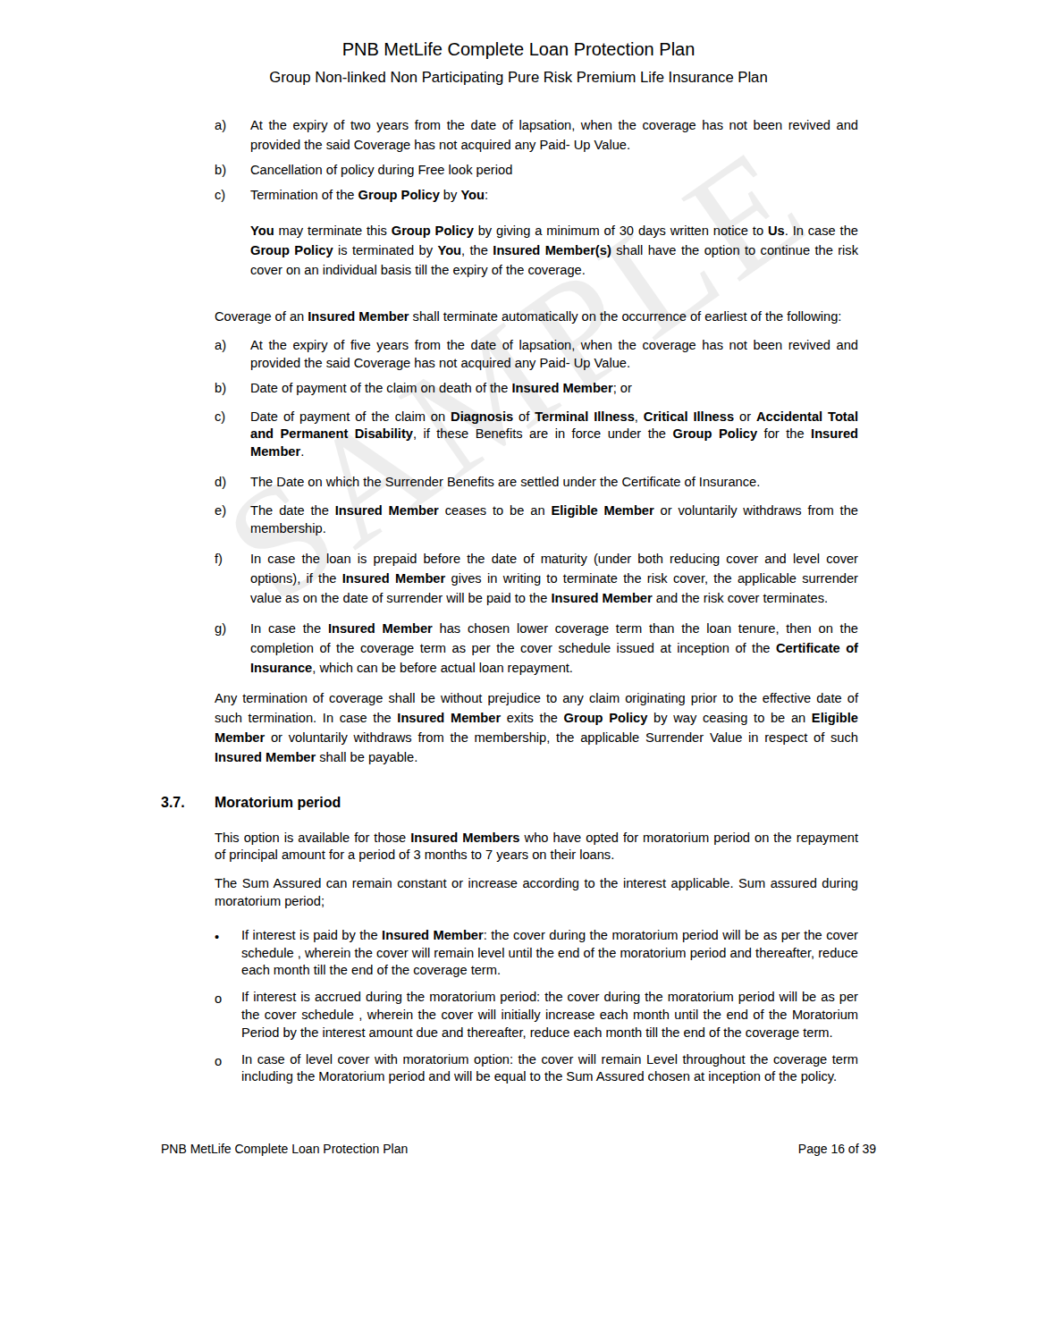SAMPLE
PNB MetLife Complete Loan Protection Plan
Group Non-linked Non Participating Pure Risk Premium Life Insurance Plan
a) At the expiry of two years from the date of lapsation, when the coverage has not been revived and provided the said Coverage has not acquired any Paid- Up Value.
b) Cancellation of policy during Free look period
c) Termination of the Group Policy by You:
You may terminate this Group Policy by giving a minimum of 30 days written notice to Us. In case the Group Policy is terminated by You, the Insured Member(s) shall have the option to continue the risk cover on an individual basis till the expiry of the coverage.
Coverage of an Insured Member shall terminate automatically on the occurrence of earliest of the following:
a) At the expiry of five years from the date of lapsation, when the coverage has not been revived and provided the said Coverage has not acquired any Paid- Up Value.
b) Date of payment of the claim on death of the Insured Member; or
c) Date of payment of the claim on Diagnosis of Terminal Illness, Critical Illness or Accidental Total and Permanent Disability, if these Benefits are in force under the Group Policy for the Insured Member.
d) The Date on which the Surrender Benefits are settled under the Certificate of Insurance.
e) The date the Insured Member ceases to be an Eligible Member or voluntarily withdraws from the membership.
f) In case the loan is prepaid before the date of maturity (under both reducing cover and level cover options), if the Insured Member gives in writing to terminate the risk cover, the applicable surrender value as on the date of surrender will be paid to the Insured Member and the risk cover terminates.
g) In case the Insured Member has chosen lower coverage term than the loan tenure, then on the completion of the coverage term as per the cover schedule issued at inception of the Certificate of Insurance, which can be before actual loan repayment.
Any termination of coverage shall be without prejudice to any claim originating prior to the effective date of such termination. In case the Insured Member exits the Group Policy by way ceasing to be an Eligible Member or voluntarily withdraws from the membership, the applicable Surrender Value in respect of such Insured Member shall be payable.
3.7. Moratorium period
This option is available for those Insured Members who have opted for moratorium period on the repayment of principal amount for a period of 3 months to 7 years on their loans.
The Sum Assured can remain constant or increase according to the interest applicable. Sum assured during moratorium period;
• If interest is paid by the Insured Member: the cover during the moratorium period will be as per the cover schedule , wherein the cover will remain level until the end of the moratorium period and thereafter, reduce each month till the end of the coverage term.
o If interest is accrued during the moratorium period: the cover during the moratorium period will be as per the cover schedule , wherein the cover will initially increase each month until the end of the Moratorium Period by the interest amount due and thereafter, reduce each month till the end of the coverage term.
o In case of level cover with moratorium option: the cover will remain Level throughout the coverage term including the Moratorium period and will be equal to the Sum Assured chosen at inception of the policy.
PNB MetLife Complete Loan Protection Plan
Page 16 of 39